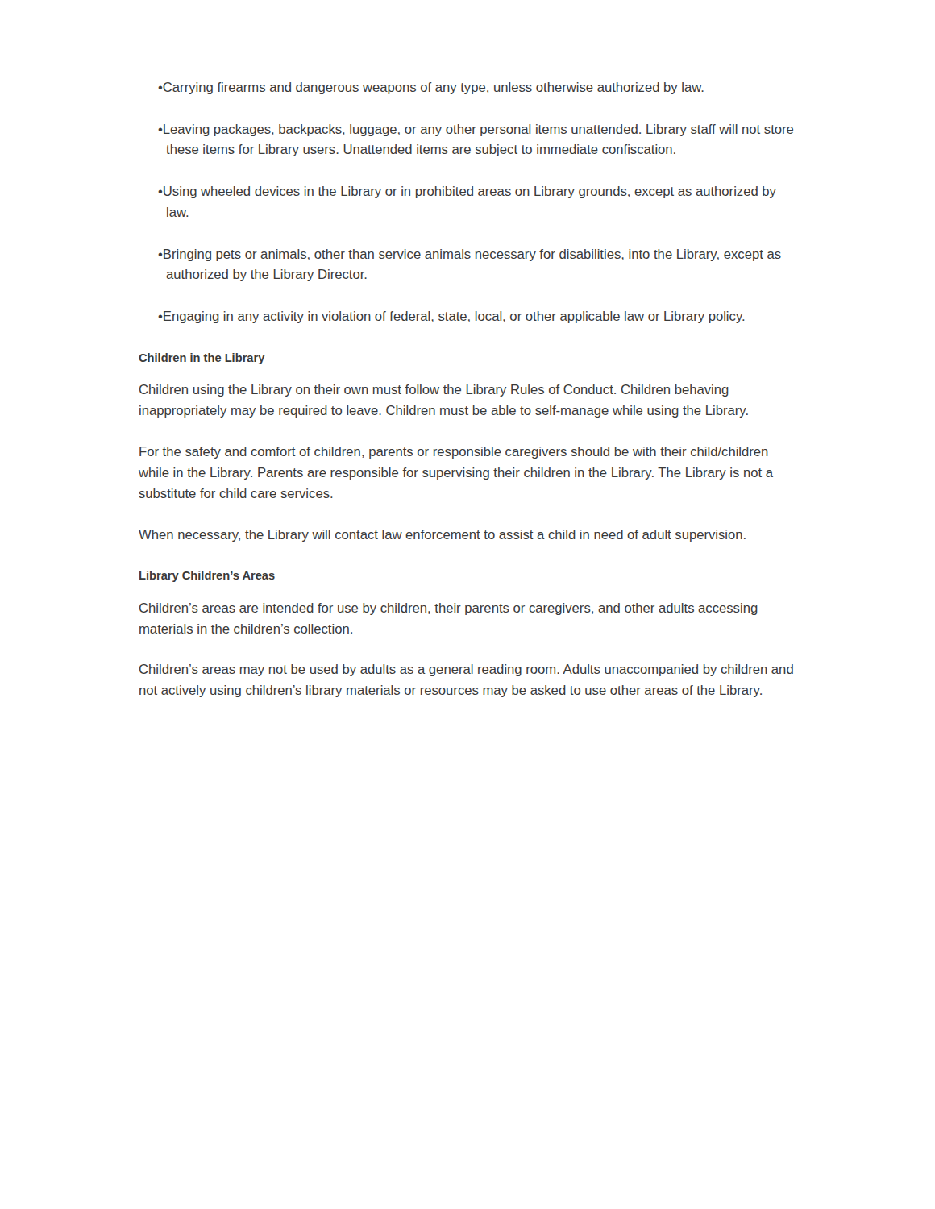•Carrying firearms and dangerous weapons of any type, unless otherwise authorized by law.
•Leaving packages, backpacks, luggage, or any other personal items unattended. Library staff will not store these items for Library users. Unattended items are subject to immediate confiscation.
•Using wheeled devices in the Library or in prohibited areas on Library grounds, except as authorized by law.
•Bringing pets or animals, other than service animals necessary for disabilities, into the Library, except as authorized by the Library Director.
•Engaging in any activity in violation of federal, state, local, or other applicable law or Library policy.
Children in the Library
Children using the Library on their own must follow the Library Rules of Conduct. Children behaving inappropriately may be required to leave. Children must be able to self-manage while using the Library.
For the safety and comfort of children, parents or responsible caregivers should be with their child/children while in the Library. Parents are responsible for supervising their children in the Library. The Library is not a substitute for child care services.
When necessary, the Library will contact law enforcement to assist a child in need of adult supervision.
Library Children’s Areas
Children’s areas are intended for use by children, their parents or caregivers, and other adults accessing materials in the children’s collection.
Children’s areas may not be used by adults as a general reading room. Adults unaccompanied by children and not actively using children’s library materials or resources may be asked to use other areas of the Library.